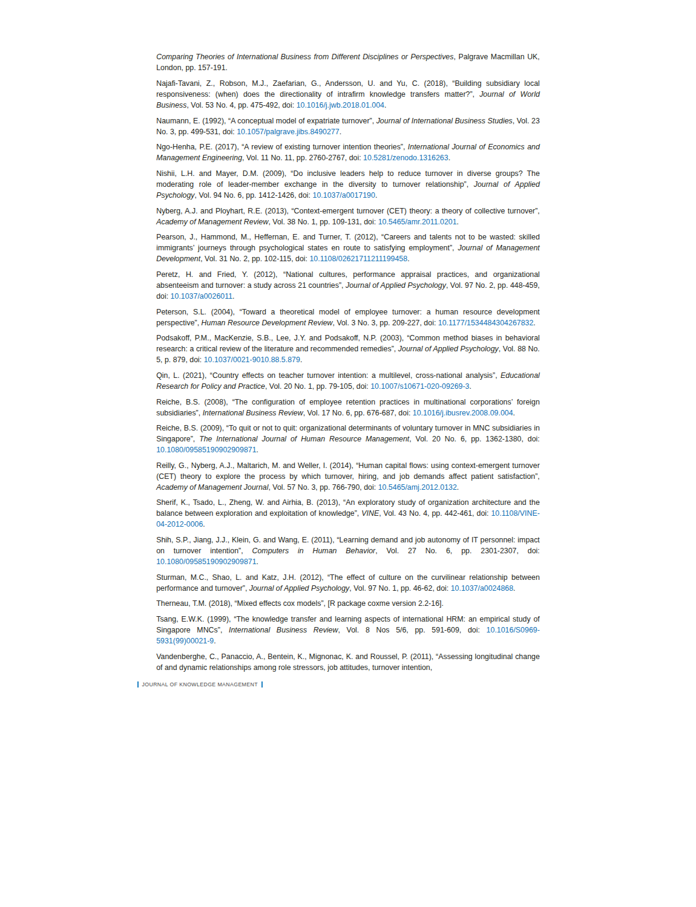Comparing Theories of International Business from Different Disciplines or Perspectives, Palgrave Macmillan UK, London, pp. 157-191.
Najafi-Tavani, Z., Robson, M.J., Zaefarian, G., Andersson, U. and Yu, C. (2018), “Building subsidiary local responsiveness: (when) does the directionality of intrafirm knowledge transfers matter?”, Journal of World Business, Vol. 53 No. 4, pp. 475-492, doi: 10.1016/j.jwb.2018.01.004.
Naumann, E. (1992), “A conceptual model of expatriate turnover”, Journal of International Business Studies, Vol. 23 No. 3, pp. 499-531, doi: 10.1057/palgrave.jibs.8490277.
Ngo-Henha, P.E. (2017), “A review of existing turnover intention theories”, International Journal of Economics and Management Engineering, Vol. 11 No. 11, pp. 2760-2767, doi: 10.5281/zenodo.1316263.
Nishii, L.H. and Mayer, D.M. (2009), “Do inclusive leaders help to reduce turnover in diverse groups? The moderating role of leader-member exchange in the diversity to turnover relationship”, Journal of Applied Psychology, Vol. 94 No. 6, pp. 1412-1426, doi: 10.1037/a0017190.
Nyberg, A.J. and Ployhart, R.E. (2013), “Context-emergent turnover (CET) theory: a theory of collective turnover”, Academy of Management Review, Vol. 38 No. 1, pp. 109-131, doi: 10.5465/amr.2011.0201.
Pearson, J., Hammond, M., Heffernan, E. and Turner, T. (2012), “Careers and talents not to be wasted: skilled immigrants’ journeys through psychological states en route to satisfying employment”, Journal of Management Development, Vol. 31 No. 2, pp. 102-115, doi: 10.1108/02621711211199458.
Peretz, H. and Fried, Y. (2012), “National cultures, performance appraisal practices, and organizational absenteeism and turnover: a study across 21 countries”, Journal of Applied Psychology, Vol. 97 No. 2, pp. 448-459, doi: 10.1037/a0026011.
Peterson, S.L. (2004), “Toward a theoretical model of employee turnover: a human resource development perspective”, Human Resource Development Review, Vol. 3 No. 3, pp. 209-227, doi: 10.1177/1534484304267832.
Podsakoff, P.M., MacKenzie, S.B., Lee, J.Y. and Podsakoff, N.P. (2003), “Common method biases in behavioral research: a critical review of the literature and recommended remedies”, Journal of Applied Psychology, Vol. 88 No. 5, p. 879, doi: 10.1037/0021-9010.88.5.879.
Qin, L. (2021), “Country effects on teacher turnover intention: a multilevel, cross-national analysis”, Educational Research for Policy and Practice, Vol. 20 No. 1, pp. 79-105, doi: 10.1007/s10671-020-09269-3.
Reiche, B.S. (2008), “The configuration of employee retention practices in multinational corporations’ foreign subsidiaries”, International Business Review, Vol. 17 No. 6, pp. 676-687, doi: 10.1016/j.ibusrev.2008.09.004.
Reiche, B.S. (2009), “To quit or not to quit: organizational determinants of voluntary turnover in MNC subsidiaries in Singapore”, The International Journal of Human Resource Management, Vol. 20 No. 6, pp. 1362-1380, doi: 10.1080/09585190902909871.
Reilly, G., Nyberg, A.J., Maltarich, M. and Weller, I. (2014), “Human capital flows: using context-emergent turnover (CET) theory to explore the process by which turnover, hiring, and job demands affect patient satisfaction”, Academy of Management Journal, Vol. 57 No. 3, pp. 766-790, doi: 10.5465/amj.2012.0132.
Sherif, K., Tsado, L., Zheng, W. and Airhia, B. (2013), “An exploratory study of organization architecture and the balance between exploration and exploitation of knowledge”, VINE, Vol. 43 No. 4, pp. 442-461, doi: 10.1108/VINE-04-2012-0006.
Shih, S.P., Jiang, J.J., Klein, G. and Wang, E. (2011), “Learning demand and job autonomy of IT personnel: impact on turnover intention”, Computers in Human Behavior, Vol. 27 No. 6, pp. 2301-2307, doi: 10.1080/09585190902909871.
Sturman, M.C., Shao, L. and Katz, J.H. (2012), “The effect of culture on the curvilinear relationship between performance and turnover”, Journal of Applied Psychology, Vol. 97 No. 1, pp. 46-62, doi: 10.1037/a0024868.
Therneau, T.M. (2018), “Mixed effects cox models”, [R package coxme version 2.2-16].
Tsang, E.W.K. (1999), “The knowledge transfer and learning aspects of international HRM: an empirical study of Singapore MNCs”, International Business Review, Vol. 8 Nos 5/6, pp. 591-609, doi: 10.1016/S0969-5931(99)00021-9.
Vandenberghe, C., Panaccio, A., Bentein, K., Mignonac, K. and Roussel, P. (2011), “Assessing longitudinal change of and dynamic relationships among role stressors, job attitudes, turnover intention,
JOURNAL OF KNOWLEDGE MANAGEMENT